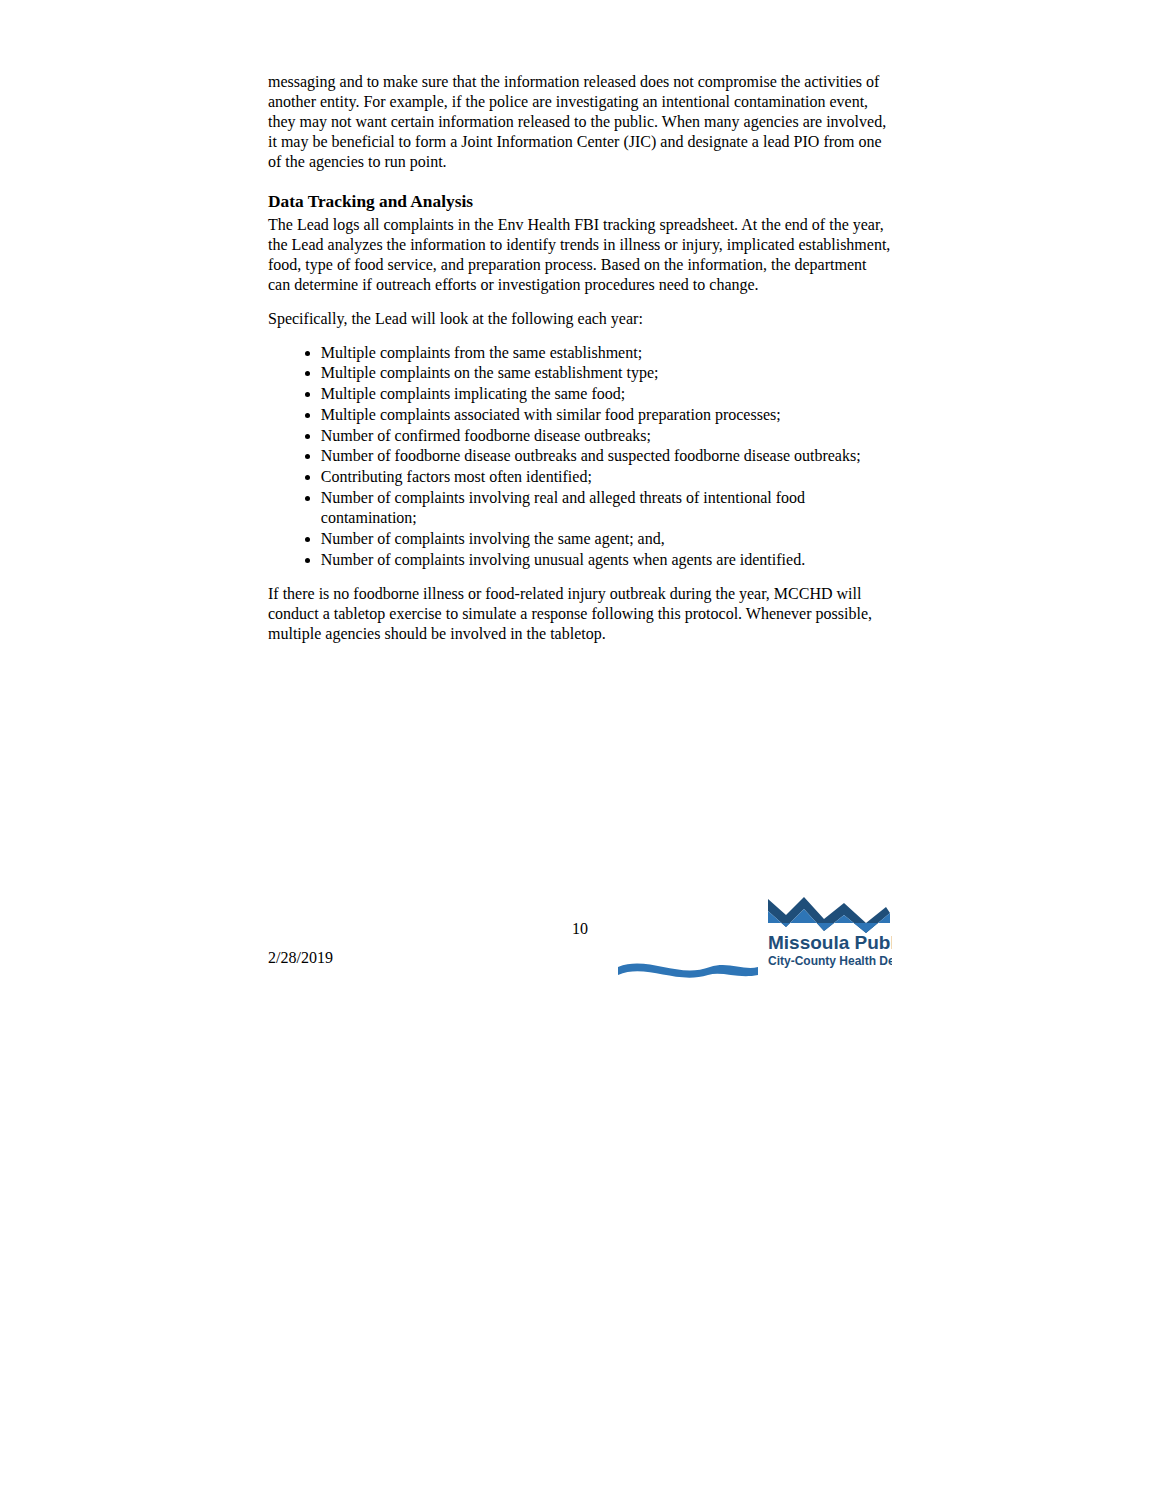messaging and to make sure that the information released does not compromise the activities of another entity. For example, if the police are investigating an intentional contamination event, they may not want certain information released to the public. When many agencies are involved, it may be beneficial to form a Joint Information Center (JIC) and designate a lead PIO from one of the agencies to run point.
Data Tracking and Analysis
The Lead logs all complaints in the Env Health FBI tracking spreadsheet. At the end of the year, the Lead analyzes the information to identify trends in illness or injury, implicated establishment, food, type of food service, and preparation process. Based on the information, the department can determine if outreach efforts or investigation procedures need to change.
Specifically, the Lead will look at the following each year:
Multiple complaints from the same establishment;
Multiple complaints on the same establishment type;
Multiple complaints implicating the same food;
Multiple complaints associated with similar food preparation processes;
Number of confirmed foodborne disease outbreaks;
Number of foodborne disease outbreaks and suspected foodborne disease outbreaks;
Contributing factors most often identified;
Number of complaints involving real and alleged threats of intentional food contamination;
Number of complaints involving the same agent; and,
Number of complaints involving unusual agents when agents are identified.
If there is no foodborne illness or food-related injury outbreak during the year, MCCHD will conduct a tabletop exercise to simulate a response following this protocol. Whenever possible, multiple agencies should be involved in the tabletop.
2/28/2019
10
Missoula Public Health City-County Health Department